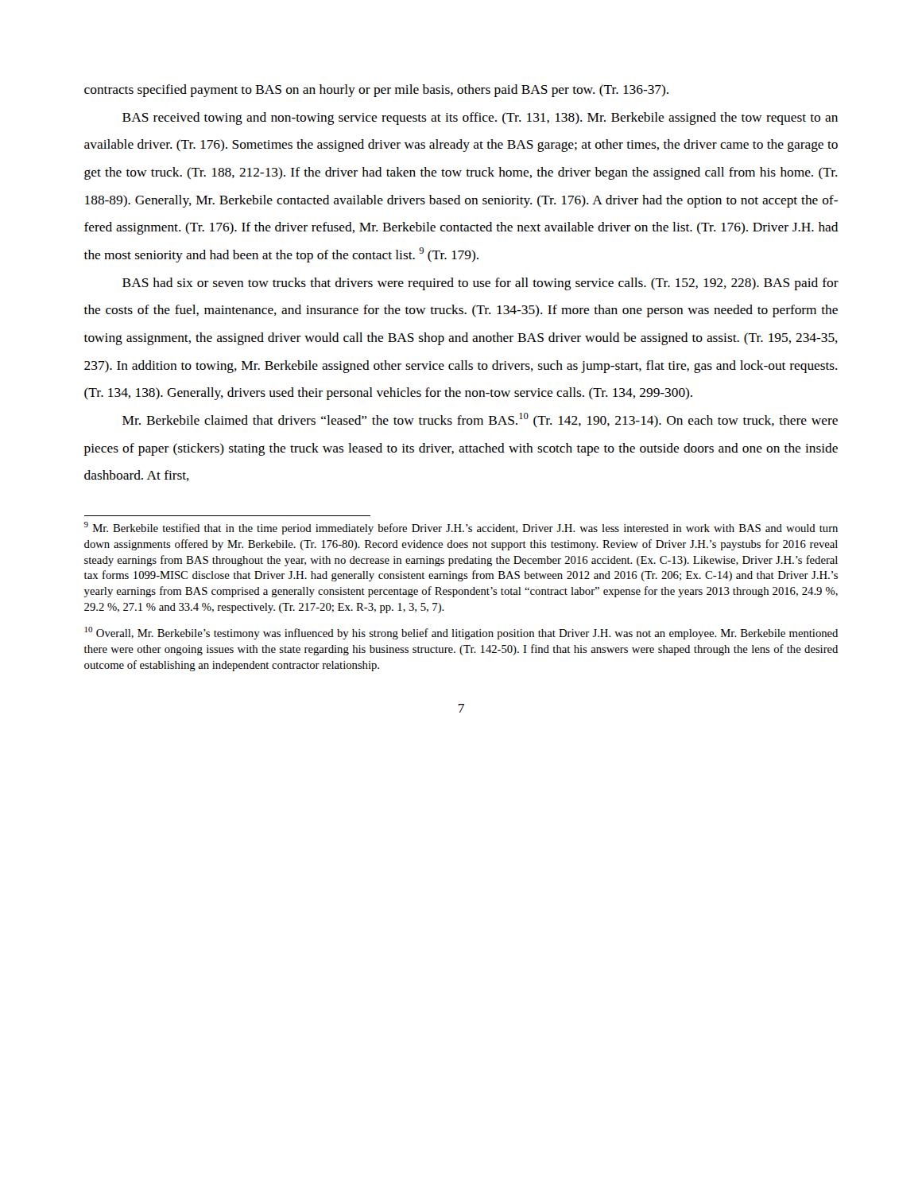contracts specified payment to BAS on an hourly or per mile basis, others paid BAS per tow. (Tr. 136-37).
BAS received towing and non-towing service requests at its office. (Tr. 131, 138). Mr. Berkebile assigned the tow request to an available driver. (Tr. 176). Sometimes the assigned driver was already at the BAS garage; at other times, the driver came to the garage to get the tow truck. (Tr. 188, 212-13). If the driver had taken the tow truck home, the driver began the assigned call from his home. (Tr. 188-89). Generally, Mr. Berkebile contacted available drivers based on seniority. (Tr. 176). A driver had the option to not accept the offered assignment. (Tr. 176). If the driver refused, Mr. Berkebile contacted the next available driver on the list. (Tr. 176). Driver J.H. had the most seniority and had been at the top of the contact list. 9 (Tr. 179).
BAS had six or seven tow trucks that drivers were required to use for all towing service calls. (Tr. 152, 192, 228). BAS paid for the costs of the fuel, maintenance, and insurance for the tow trucks. (Tr. 134-35). If more than one person was needed to perform the towing assignment, the assigned driver would call the BAS shop and another BAS driver would be assigned to assist. (Tr. 195, 234-35, 237). In addition to towing, Mr. Berkebile assigned other service calls to drivers, such as jump-start, flat tire, gas and lock-out requests. (Tr. 134, 138). Generally, drivers used their personal vehicles for the non-tow service calls. (Tr. 134, 299-300).
Mr. Berkebile claimed that drivers “leased” the tow trucks from BAS.10 (Tr. 142, 190, 213-14). On each tow truck, there were pieces of paper (stickers) stating the truck was leased to its driver, attached with scotch tape to the outside doors and one on the inside dashboard. At first,
9 Mr. Berkebile testified that in the time period immediately before Driver J.H.’s accident, Driver J.H. was less interested in work with BAS and would turn down assignments offered by Mr. Berkebile. (Tr. 176-80). Record evidence does not support this testimony. Review of Driver J.H.’s paystubs for 2016 reveal steady earnings from BAS throughout the year, with no decrease in earnings predating the December 2016 accident. (Ex. C-13). Likewise, Driver J.H.’s federal tax forms 1099-MISC disclose that Driver J.H. had generally consistent earnings from BAS between 2012 and 2016 (Tr. 206; Ex. C-14) and that Driver J.H.’s yearly earnings from BAS comprised a generally consistent percentage of Respondent’s total “contract labor” expense for the years 2013 through 2016, 24.9 %, 29.2 %, 27.1 % and 33.4 %, respectively. (Tr. 217-20; Ex. R-3, pp. 1, 3, 5, 7).
10 Overall, Mr. Berkebile’s testimony was influenced by his strong belief and litigation position that Driver J.H. was not an employee. Mr. Berkebile mentioned there were other ongoing issues with the state regarding his business structure. (Tr. 142-50). I find that his answers were shaped through the lens of the desired outcome of establishing an independent contractor relationship.
7